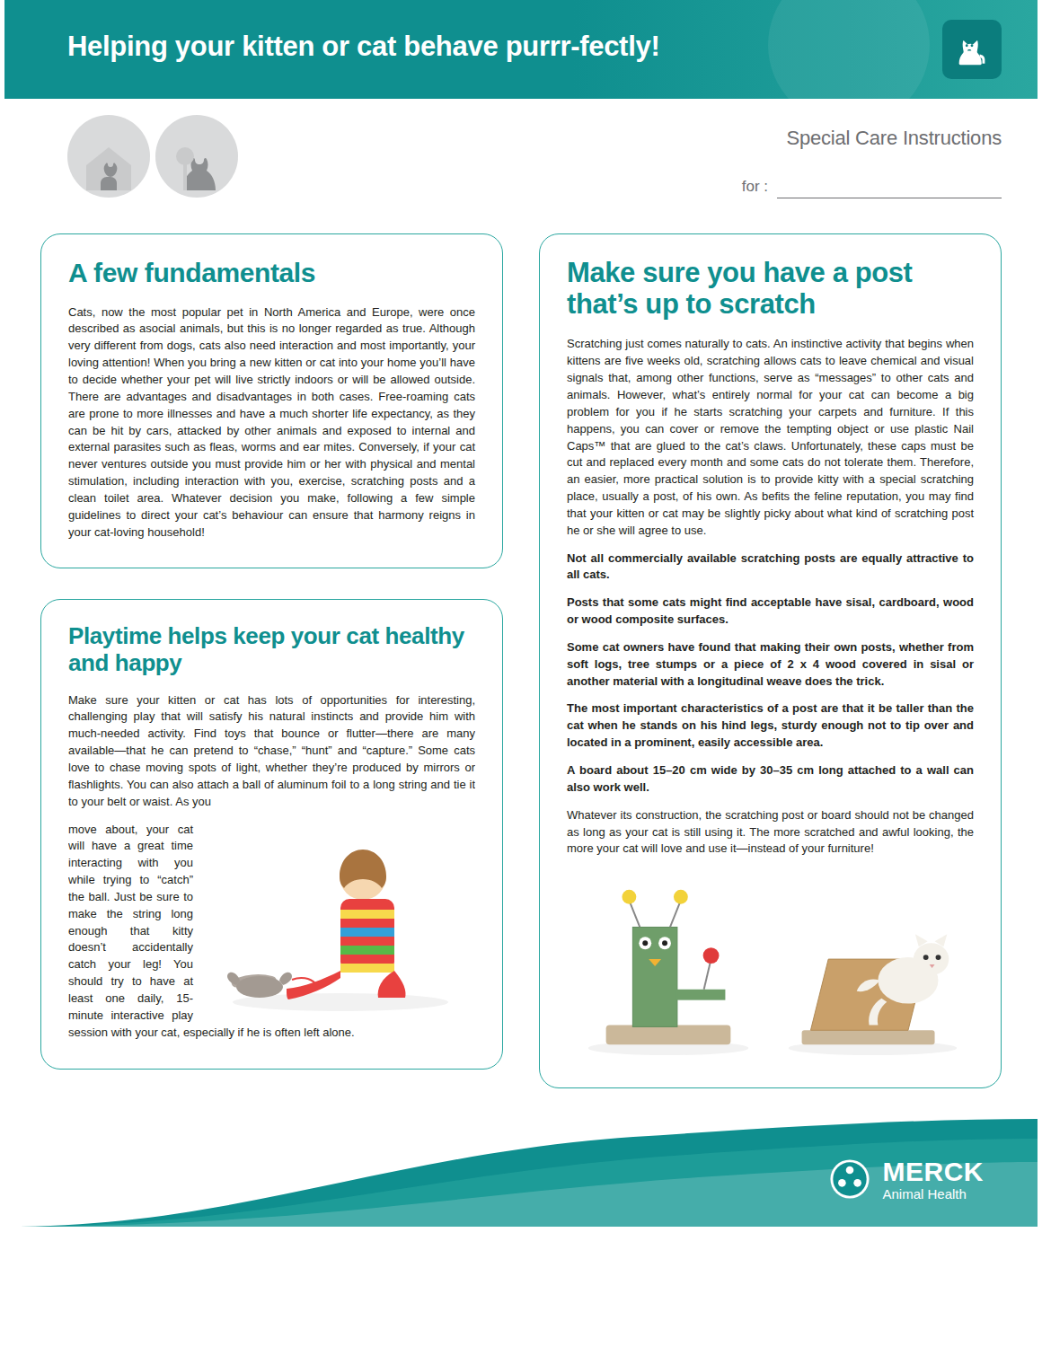Helping your kitten or cat behave purrr-fectly!
Special Care Instructions
for :
A few fundamentals
Cats, now the most popular pet in North America and Europe, were once described as asocial animals, but this is no longer regarded as true. Although very different from dogs, cats also need interaction and most importantly, your loving attention! When you bring a new kitten or cat into your home you’ll have to decide whether your pet will live strictly indoors or will be allowed outside. There are advantages and disadvantages in both cases. Free-roaming cats are prone to more illnesses and have a much shorter life expectancy, as they can be hit by cars, attacked by other animals and exposed to internal and external parasites such as fleas, worms and ear mites. Conversely, if your cat never ventures outside you must provide him or her with physical and mental stimulation, including interaction with you, exercise, scratching posts and a clean toilet area. Whatever decision you make, following a few simple guidelines to direct your cat’s behaviour can ensure that harmony reigns in your cat-loving household!
Playtime helps keep your cat healthy and happy
Make sure your kitten or cat has lots of opportunities for interesting, challenging play that will satisfy his natural instincts and provide him with much-needed activity. Find toys that bounce or flutter—there are many available—that he can pretend to “chase,” “hunt” and “capture.” Some cats love to chase moving spots of light, whether they’re produced by mirrors or flashlights. You can also attach a ball of aluminum foil to a long string and tie it to your belt or waist. As you
move about, your cat will have a great time interacting with you while trying to “catch” the ball. Just be sure to make the string long enough that kitty doesn’t accidentally catch your leg! You should try to have at least one daily, 15-minute interactive play session with your cat, especially if he is often left alone.
Make sure you have a post that’s up to scratch
Scratching just comes naturally to cats. An instinctive activity that begins when kittens are five weeks old, scratching allows cats to leave chemical and visual signals that, among other functions, serve as “messages” to other cats and animals. However, what’s entirely normal for your cat can become a big problem for you if he starts scratching your carpets and furniture. If this happens, you can cover or remove the tempting object or use plastic Nail Caps™ that are glued to the cat’s claws. Unfortunately, these caps must be cut and replaced every month and some cats do not tolerate them. Therefore, an easier, more practical solution is to provide kitty with a special scratching place, usually a post, of his own. As befits the feline reputation, you may find that your kitten or cat may be slightly picky about what kind of scratching post he or she will agree to use.
Not all commercially available scratching posts are equally attractive to all cats.
Posts that some cats might find acceptable have sisal, cardboard, wood or wood composite surfaces.
Some cat owners have found that making their own posts, whether from soft logs, tree stumps or a piece of 2 x 4 wood covered in sisal or another material with a longitudinal weave does the trick.
The most important characteristics of a post are that it be taller than the cat when he stands on his hind legs, sturdy enough not to tip over and located in a prominent, easily accessible area.
A board about 15–20 cm wide by 30–35 cm long attached to a wall can also work well.
Whatever its construction, the scratching post or board should not be changed as long as your cat is still using it. The more scratched and awful looking, the more your cat will love and use it—instead of your furniture!
MERCK Animal Health